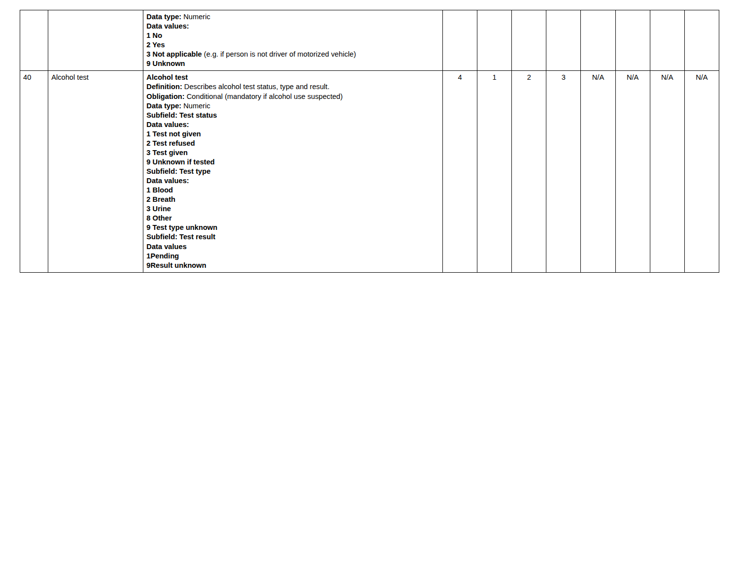| | | Data type: Numeric Data values: 1 No 2 Yes 3 Not applicable (e.g. if person is not driver of motorized vehicle) 9 Unknown | | | | | | | | |
| 40 | Alcohol test | Alcohol test Definition: Describes alcohol test status, type and result. Obligation: Conditional (mandatory if alcohol use suspected) Data type: Numeric Subfield: Test status Data values: 1 Test not given 2 Test refused 3 Test given 9 Unknown if tested Subfield: Test type Data values: 1 Blood 2 Breath 3 Urine 8 Other 9 Test type unknown Subfield: Test result Data values 1Pending 9Result unknown | 4 | 1 | 2 | 3 | N/A | N/A | N/A | N/A |